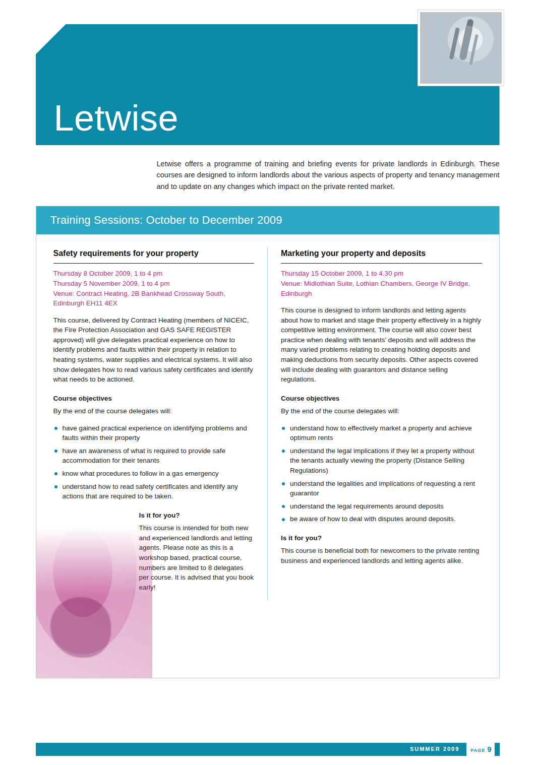Letwise
Letwise offers a programme of training and briefing events for private landlords in Edinburgh. These courses are designed to inform landlords about the various aspects of property and tenancy management and to update on any changes which impact on the private rented market.
Training Sessions: October to December 2009
Safety requirements for your property
Thursday 8 October 2009, 1 to 4 pm
Thursday 5 November 2009, 1 to 4 pm
Venue: Contract Heating, 2B Bankhead Crossway South, Edinburgh EH11 4EX
This course, delivered by Contract Heating (members of NICEIC, the Fire Protection Association and GAS SAFE REGISTER approved) will give delegates practical experience on how to identify problems and faults within their property in relation to heating systems, water supplies and electrical systems. It will also show delegates how to read various safety certificates and identify what needs to be actioned.
Course objectives
By the end of the course delegates will:
have gained practical experience on identifying problems and faults within their property
have an awareness of what is required to provide safe accommodation for their tenants
know what procedures to follow in a gas emergency
understand how to read safety certificates and identify any actions that are required to be taken.
Is it for you?
This course is intended for both new and experienced landlords and letting agents. Please note as this is a workshop based, practical course, numbers are limited to 8 delegates per course. It is advised that you book early!
Marketing your property and deposits
Thursday 15 October 2009, 1 to 4.30 pm
Venue: Midlothian Suite, Lothian Chambers, George IV Bridge, Edinburgh
This course is designed to inform landlords and letting agents about how to market and stage their property effectively in a highly competitive letting environment. The course will also cover best practice when dealing with tenants’ deposits and will address the many varied problems relating to creating holding deposits and making deductions from security deposits. Other aspects covered will include dealing with guarantors and distance selling regulations.
Course objectives
By the end of the course delegates will:
understand how to effectively market a property and achieve optimum rents
understand the legal implications if they let a property without the tenants actually viewing the property (Distance Selling Regulations)
understand the legalities and implications of requesting a rent guarantor
understand the legal requirements around deposits
be aware of how to deal with disputes around deposits.
Is it for you?
This course is beneficial both for newcomers to the private renting business and experienced landlords and letting agents alike.
SUMMER 2009
PAGE 9